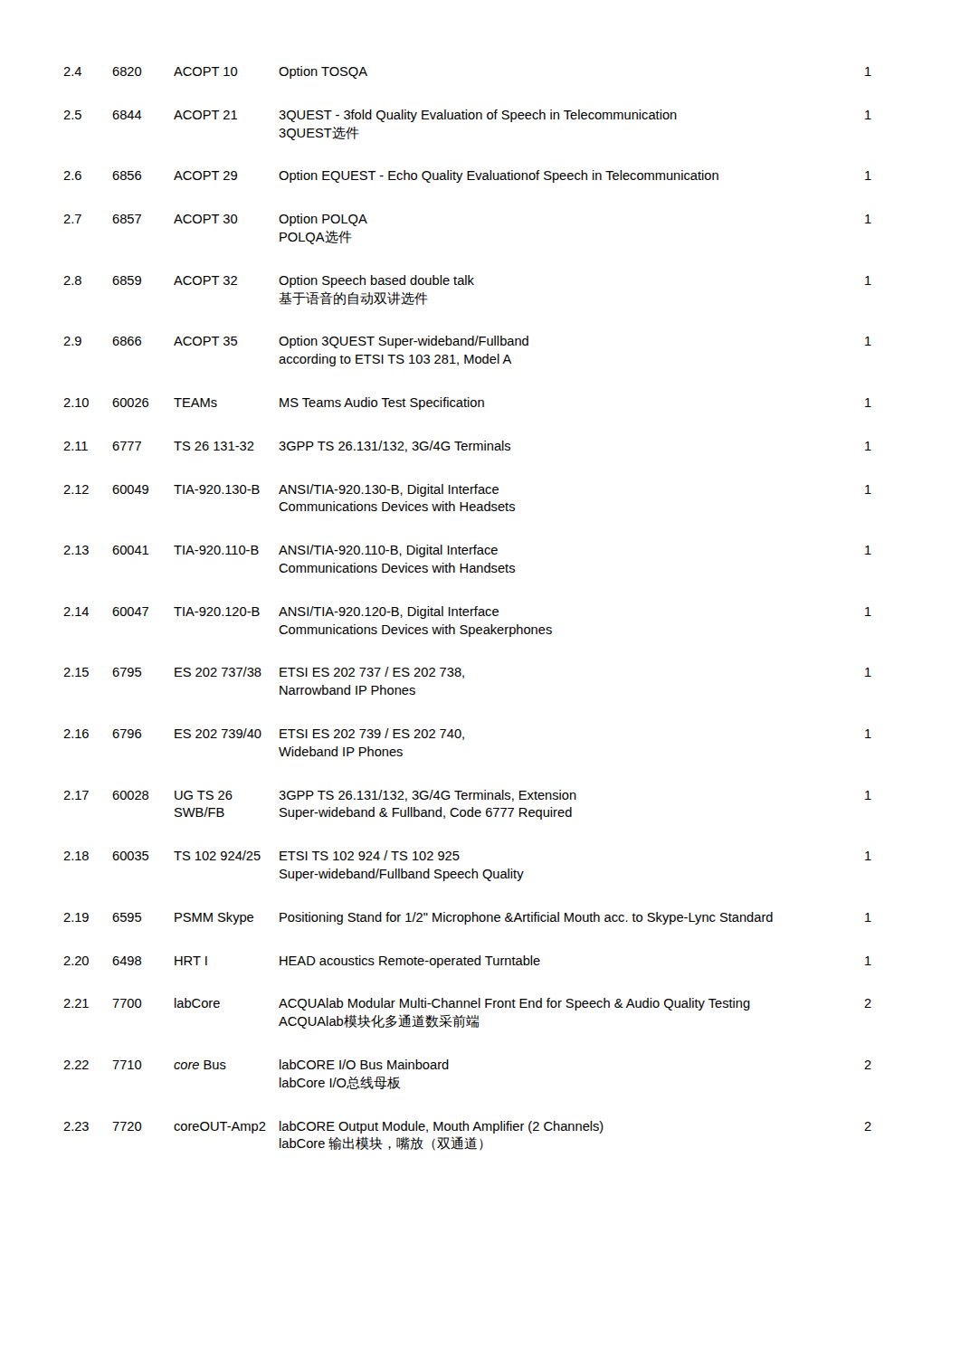| 2.4 | 6820 | ACOPT 10 | Option TOSQA | 1 |
| 2.5 | 6844 | ACOPT 21 | 3QUEST - 3fold Quality Evaluation of Speech in Telecommunication 3QUEST选件 | 1 |
| 2.6 | 6856 | ACOPT 29 | Option EQUEST - Echo Quality Evaluationof Speech in Telecommunication | 1 |
| 2.7 | 6857 | ACOPT 30 | Option POLQA POLQA选件 | 1 |
| 2.8 | 6859 | ACOPT 32 | Option Speech based double talk 基于语音的自动双讲选件 | 1 |
| 2.9 | 6866 | ACOPT 35 | Option 3QUEST Super-wideband/Fullband according to ETSI TS 103 281, Model A | 1 |
| 2.10 | 60026 | TEAMs | MS Teams Audio Test Specification | 1 |
| 2.11 | 6777 | TS 26 131-32 | 3GPP TS 26.131/132, 3G/4G Terminals | 1 |
| 2.12 | 60049 | TIA-920.130-B | ANSI/TIA-920.130-B, Digital Interface Communications Devices with Headsets | 1 |
| 2.13 | 60041 | TIA-920.110-B | ANSI/TIA-920.110-B, Digital Interface Communications Devices with Handsets | 1 |
| 2.14 | 60047 | TIA-920.120-B | ANSI/TIA-920.120-B, Digital Interface Communications Devices with Speakerphones | 1 |
| 2.15 | 6795 | ES 202 737/38 | ETSI ES 202 737 / ES 202 738, Narrowband IP Phones | 1 |
| 2.16 | 6796 | ES 202 739/40 | ETSI ES 202 739 / ES 202 740, Wideband IP Phones | 1 |
| 2.17 | 60028 | UG TS 26 SWB/FB | 3GPP TS 26.131/132, 3G/4G Terminals, Extension Super-wideband & Fullband, Code 6777 Required | 1 |
| 2.18 | 60035 | TS 102 924/25 | ETSI TS 102 924 / TS 102 925 Super-wideband/Fullband Speech Quality | 1 |
| 2.19 | 6595 | PSMM Skype | Positioning Stand for 1/2" Microphone &Artificial Mouth acc. to Skype-Lync Standard | 1 |
| 2.20 | 6498 | HRT I | HEAD acoustics Remote-operated Turntable | 1 |
| 2.21 | 7700 | labCore | ACQUAlab Modular Multi-Channel Front End for Speech & Audio Quality Testing ACQUAlab模块化多通道数采前端 | 2 |
| 2.22 | 7710 | core Bus | labCORE I/O Bus Mainboard labCore I/O总线母板 | 2 |
| 2.23 | 7720 | coreOUT-Amp2 | labCORE Output Module, Mouth Amplifier (2 Channels) labCore 输出模块，嘴放（双通道） | 2 |